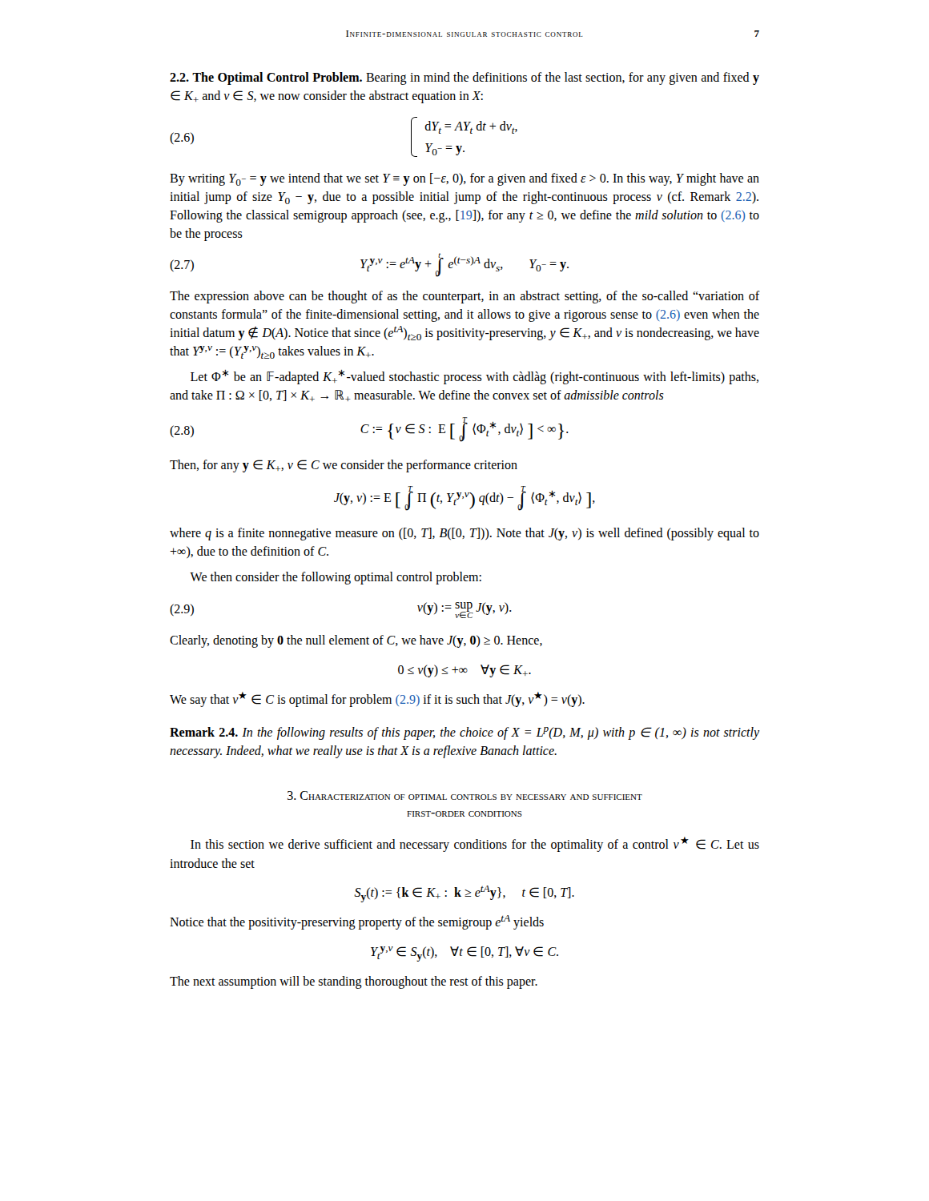Infinite-dimensional singular stochastic control 7
2.2. The Optimal Control Problem. Bearing in mind the definitions of the last section, for any given and fixed y ∈ K+ and ν ∈ S, we now consider the abstract equation in X:
(2.6)
dYt = AYt dt + dνt,
Y0− = y.
By writing Y0− = y we intend that we set Y ≡ y on [−ε, 0), for a given and fixed ε > 0. In this way, Y might have an initial jump of size Y0 − y, due to a possible initial jump of the right-continuous process ν (cf. Remark 2.2). Following the classical semigroup approach (see, e.g., [19]), for any t ≥ 0, we define the mild solution to (2.6) to be the process
(2.7) Yty,ν := etAy + ∫t 0 e(t−s)A dνs, Y0− = y.
The expression above can be thought of as the counterpart, in an abstract setting, of the so-called “variation of constants formula” of the finite-dimensional setting, and it allows to give a rigorous sense to (2.6) even when the initial datum y ∉ D(A). Notice that since (etA)t≥0 is positivity-preserving, y ∈ K+, and ν is nondecreasing, we have that Yy,ν := (Yty,ν)t≥0 takes values in K+.
Let Φ∗ be an 𝔽-adapted K+∗-valued stochastic process with càdlàg (right-continuous with left-limits) paths, and take Π : Ω × [0, T] × K+ → ℝ+ measurable. We define the convex set of admissible controls
(2.8) C := {ν ∈ S : E [ ∫T 0 ⟨Φt∗, dνt⟩ ] < ∞}.
Then, for any y ∈ K+, ν ∈ C we consider the performance criterion
J(y, ν) := E [ ∫T 0 Π (t, Yty,ν) q(dt) − ∫T 0 ⟨Φt∗, dνt⟩ ],
where q is a finite nonnegative measure on ([0, T], B([0, T])). Note that J(y, ν) is well defined (possibly equal to +∞), due to the definition of C.
We then consider the following optimal control problem:
(2.9) v(y) := sup ν∈C J(y, ν).
Clearly, denoting by 0 the null element of C, we have J(y, 0) ≥ 0. Hence,
0 ≤ v(y) ≤ +∞ ∀y ∈ K+.
We say that ν★ ∈ C is optimal for problem (2.9) if it is such that J(y, ν★) = v(y).
Remark 2.4. In the following results of this paper, the choice of X = Lp(D, M, μ) with p ∈ (1, ∞) is not strictly necessary. Indeed, what we really use is that X is a reflexive Banach lattice.
3. Characterization of optimal controls by necessary and sufficient
first-order conditions
In this section we derive sufficient and necessary conditions for the optimality of a control ν★ ∈ C. Let us introduce the set
Sy(t) := {k ∈ K+ : k ≥ etAy}, t ∈ [0, T].
Notice that the positivity-preserving property of the semigroup etA yields
Yty,ν ∈ Sy(t), ∀t ∈ [0, T], ∀ν ∈ C.
The next assumption will be standing thoroughout the rest of this paper.